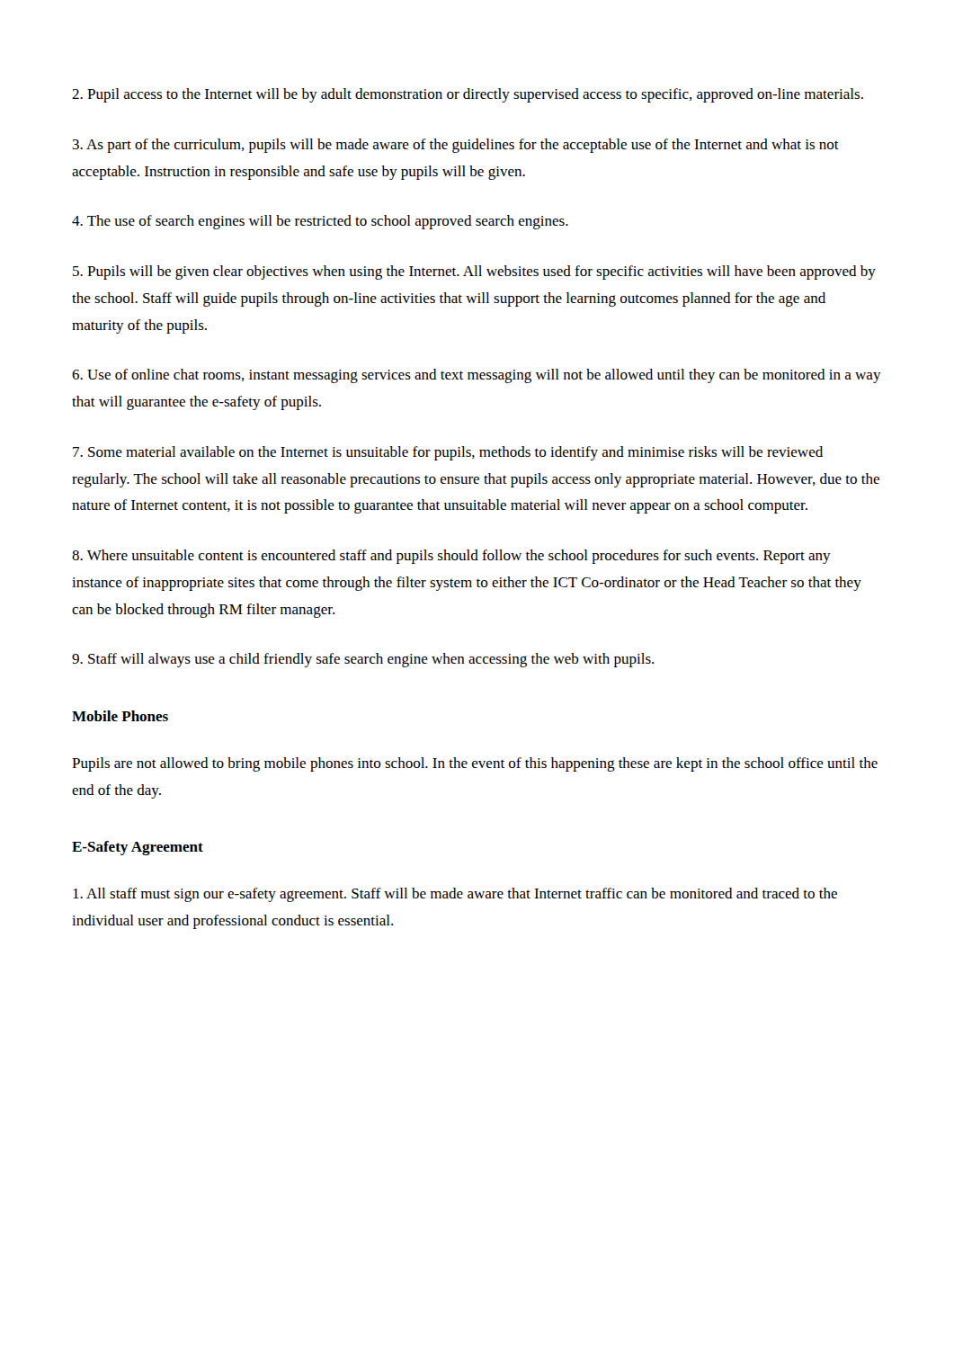2. Pupil access to the Internet will be by adult demonstration or directly supervised access to specific, approved on-line materials.
3. As part of the curriculum, pupils will be made aware of the guidelines for the acceptable use of the Internet and what is not acceptable. Instruction in responsible and safe use by pupils will be given.
4. The use of search engines will be restricted to school approved search engines.
5. Pupils will be given clear objectives when using the Internet. All websites used for specific activities will have been approved by the school. Staff will guide pupils through on-line activities that will support the learning outcomes planned for the age and maturity of the pupils.
6. Use of online chat rooms, instant messaging services and text messaging will not be allowed until they can be monitored in a way that will guarantee the e-safety of pupils.
7. Some material available on the Internet is unsuitable for pupils, methods to identify and minimise risks will be reviewed regularly. The school will take all reasonable precautions to ensure that pupils access only appropriate material. However, due to the nature of Internet content, it is not possible to guarantee that unsuitable material will never appear on a school computer.
8. Where unsuitable content is encountered staff and pupils should follow the school procedures for such events. Report any instance of inappropriate sites that come through the filter system to either the ICT Co-ordinator or the Head Teacher so that they can be blocked through RM filter manager.
9. Staff will always use a child friendly safe search engine when accessing the web with pupils.
Mobile Phones
Pupils are not allowed to bring mobile phones into school. In the event of this happening these are kept in the school office until the end of the day.
E-Safety Agreement
1. All staff must sign our e-safety agreement. Staff will be made aware that Internet traffic can be monitored and traced to the individual user and professional conduct is essential.